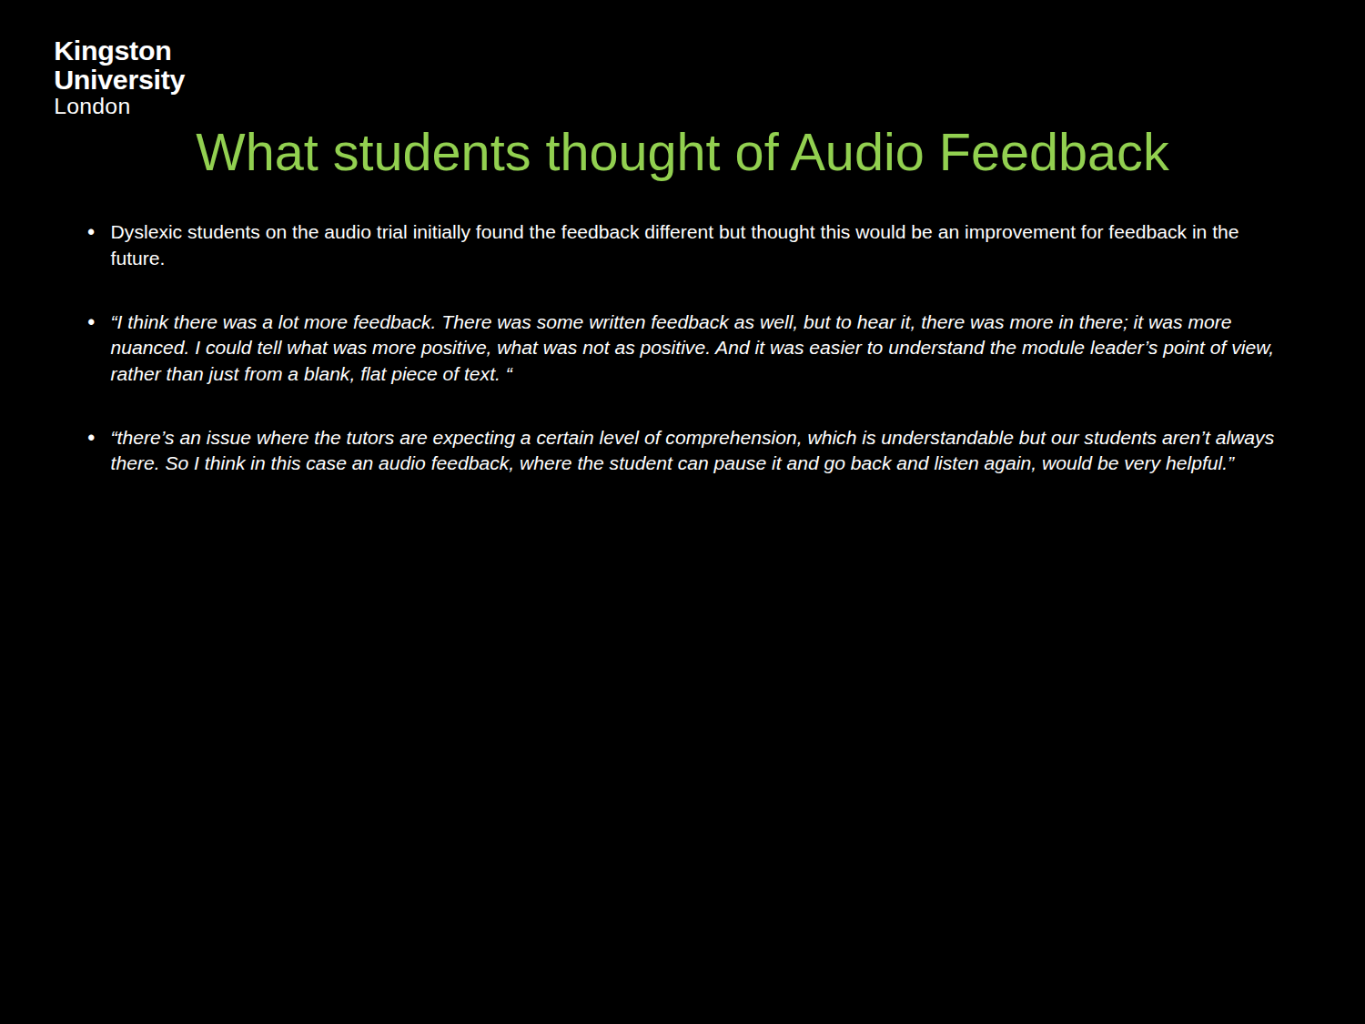Kingston
University London
What students thought of Audio Feedback
Dyslexic students on the audio trial initially found the feedback different but thought this would be an improvement for feedback in the future.
“I think there was a lot more feedback. There was some written feedback as well, but to hear it, there was more in there; it was more nuanced. I could tell what was more positive, what was not as positive. And it was easier to understand the module leader’s point of view, rather than just from a blank, flat piece of text. “
“there’s an issue where the tutors are expecting a certain level of comprehension, which is understandable but our students aren’t always there. So I think in this case an audio feedback, where the student can pause it and go back and listen again, would be very helpful.”